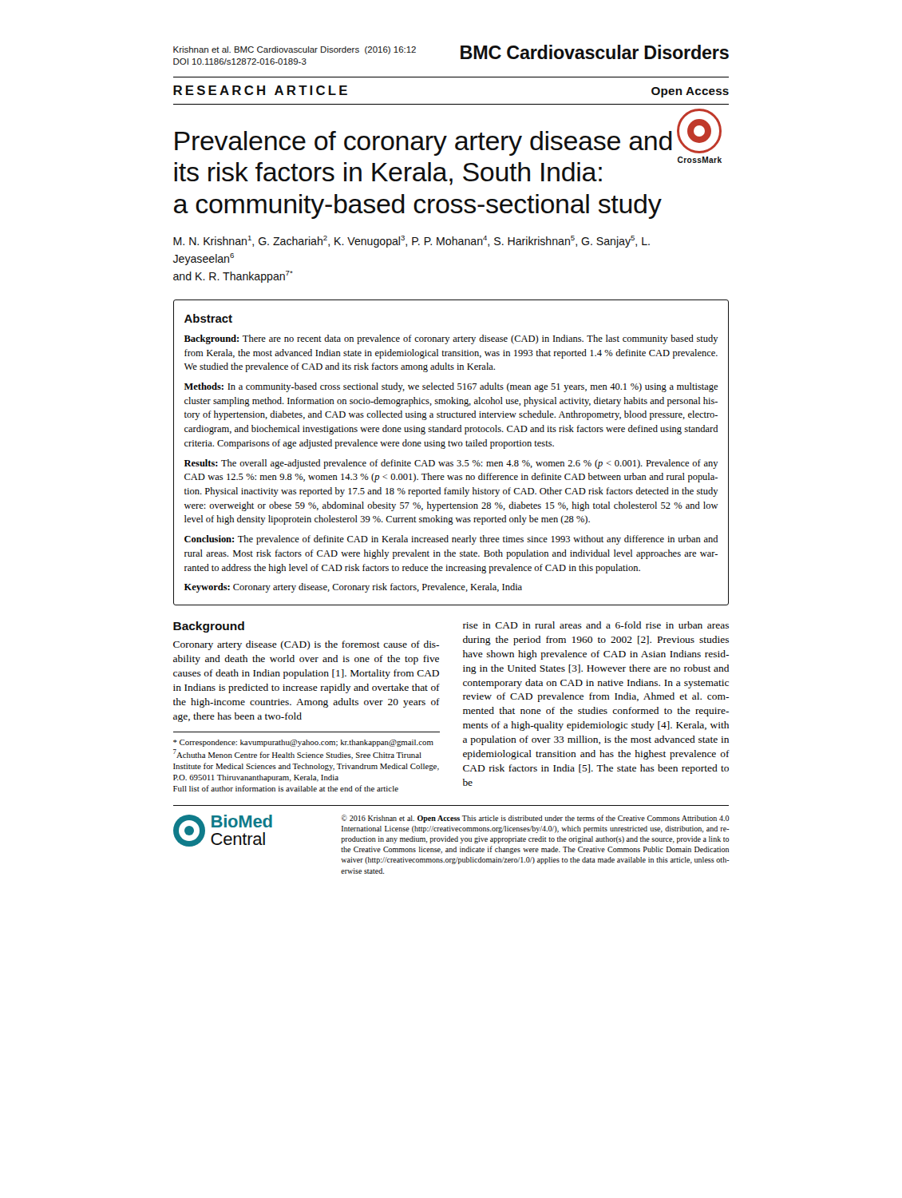Krishnan et al. BMC Cardiovascular Disorders (2016) 16:12
DOI 10.1186/s12872-016-0189-3
BMC Cardiovascular Disorders
RESEARCH ARTICLE
Open Access
CrossMark
Prevalence of coronary artery disease and
its risk factors in Kerala, South India:
a community-based cross-sectional study
M. N. Krishnan1, G. Zachariah2, K. Venugopal3, P. P. Mohanan4, S. Harikrishnan5, G. Sanjay5, L. Jeyaseelan6
and K. R. Thankappan7*
Abstract
Background: There are no recent data on prevalence of coronary artery disease (CAD) in Indians. The last community based study from Kerala, the most advanced Indian state in epidemiological transition, was in 1993 that reported 1.4 % definite CAD prevalence. We studied the prevalence of CAD and its risk factors among adults in Kerala.
Methods: In a community-based cross sectional study, we selected 5167 adults (mean age 51 years, men 40.1 %) using a multistage cluster sampling method. Information on socio-demographics, smoking, alcohol use, physical activity, dietary habits and personal history of hypertension, diabetes, and CAD was collected using a structured interview schedule. Anthropometry, blood pressure, electrocardiogram, and biochemical investigations were done using standard protocols. CAD and its risk factors were defined using standard criteria. Comparisons of age adjusted prevalence were done using two tailed proportion tests.
Results: The overall age-adjusted prevalence of definite CAD was 3.5 %: men 4.8 %, women 2.6 % (p < 0.001). Prevalence of any CAD was 12.5 %: men 9.8 %, women 14.3 % (p < 0.001). There was no difference in definite CAD between urban and rural population. Physical inactivity was reported by 17.5 and 18 % reported family history of CAD. Other CAD risk factors detected in the study were: overweight or obese 59 %, abdominal obesity 57 %, hypertension 28 %, diabetes 15 %, high total cholesterol 52 % and low level of high density lipoprotein cholesterol 39 %. Current smoking was reported only be men (28 %).
Conclusion: The prevalence of definite CAD in Kerala increased nearly three times since 1993 without any difference in urban and rural areas. Most risk factors of CAD were highly prevalent in the state. Both population and individual level approaches are warranted to address the high level of CAD risk factors to reduce the increasing prevalence of CAD in this population.
Keywords: Coronary artery disease, Coronary risk factors, Prevalence, Kerala, India
Background
Coronary artery disease (CAD) is the foremost cause of disability and death the world over and is one of the top five causes of death in Indian population [1]. Mortality from CAD in Indians is predicted to increase rapidly and overtake that of the high-income countries. Among adults over 20 years of age, there has been a two-fold
* Correspondence: kavumpurathu@yahoo.com; kr.thankappan@gmail.com
7Achutha Menon Centre for Health Science Studies, Sree Chitra Tirunal Institute for Medical Sciences and Technology, Trivandrum Medical College, P.O. 695011 Thiruvananthapuram, Kerala, India
Full list of author information is available at the end of the article
rise in CAD in rural areas and a 6-fold rise in urban areas during the period from 1960 to 2002 [2]. Previous studies have shown high prevalence of CAD in Asian Indians residing in the United States [3]. However there are no robust and contemporary data on CAD in native Indians. In a systematic review of CAD prevalence from India, Ahmed et al. commented that none of the studies conformed to the requirements of a high-quality epidemiologic study [4]. Kerala, with a population of over 33 million, is the most advanced state in epidemiological transition and has the highest prevalence of CAD risk factors in India [5]. The state has been reported to be
BioMed Central
© 2016 Krishnan et al. Open Access This article is distributed under the terms of the Creative Commons Attribution 4.0 International License (http://creativecommons.org/licenses/by/4.0/), which permits unrestricted use, distribution, and reproduction in any medium, provided you give appropriate credit to the original author(s) and the source, provide a link to the Creative Commons license, and indicate if changes were made. The Creative Commons Public Domain Dedication waiver (http://creativecommons.org/publicdomain/zero/1.0/) applies to the data made available in this article, unless otherwise stated.